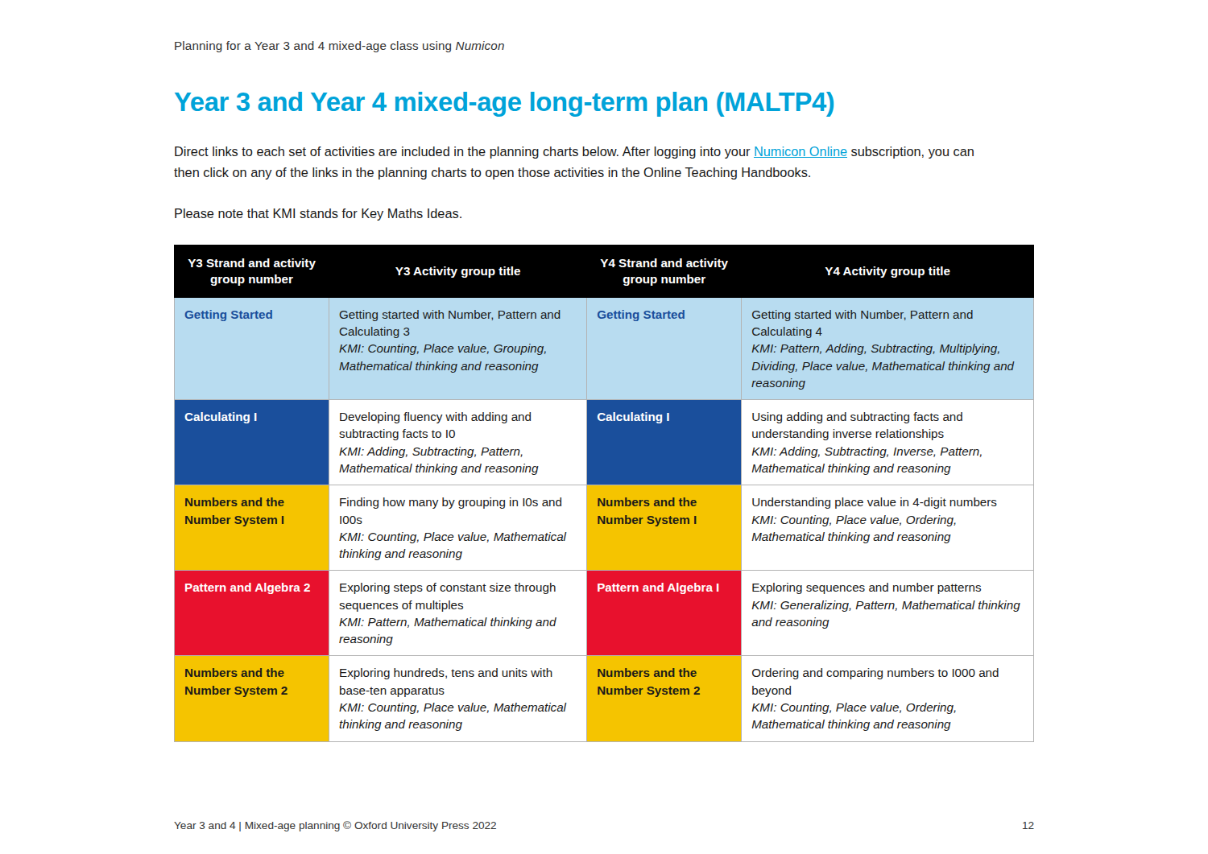Planning for a Year 3 and 4 mixed-age class using Numicon
Year 3 and Year 4 mixed-age long-term plan (MALTP4)
Direct links to each set of activities are included in the planning charts below. After logging into your Numicon Online subscription, you can then click on any of the links in the planning charts to open those activities in the Online Teaching Handbooks.
Please note that KMI stands for Key Maths Ideas.
| Y3 Strand and activity group number | Y3 Activity group title | Y4 Strand and activity group number | Y4 Activity group title |
| --- | --- | --- | --- |
| Getting Started | Getting started with Number, Pattern and Calculating 3 KMI: Counting, Place value, Grouping, Mathematical thinking and reasoning | Getting Started | Getting started with Number, Pattern and Calculating 4 KMI: Pattern, Adding, Subtracting, Multiplying, Dividing, Place value, Mathematical thinking and reasoning |
| Calculating I | Developing fluency with adding and subtracting facts to I0 KMI: Adding, Subtracting, Pattern, Mathematical thinking and reasoning | Calculating I | Using adding and subtracting facts and understanding inverse relationships KMI: Adding, Subtracting, Inverse, Pattern, Mathematical thinking and reasoning |
| Numbers and the Number System I | Finding how many by grouping in I0s and I00s KMI: Counting, Place value, Mathematical thinking and reasoning | Numbers and the Number System I | Understanding place value in 4-digit numbers KMI: Counting, Place value, Ordering, Mathematical thinking and reasoning |
| Pattern and Algebra 2 | Exploring steps of constant size through sequences of multiples KMI: Pattern, Mathematical thinking and reasoning | Pattern and Algebra I | Exploring sequences and number patterns KMI: Generalizing, Pattern, Mathematical thinking and reasoning |
| Numbers and the Number System 2 | Exploring hundreds, tens and units with base-ten apparatus KMI: Counting, Place value, Mathematical thinking and reasoning | Numbers and the Number System 2 | Ordering and comparing numbers to I000 and beyond KMI: Counting, Place value, Ordering, Mathematical thinking and reasoning |
Year 3 and 4 | Mixed-age planning © Oxford University Press 2022
12